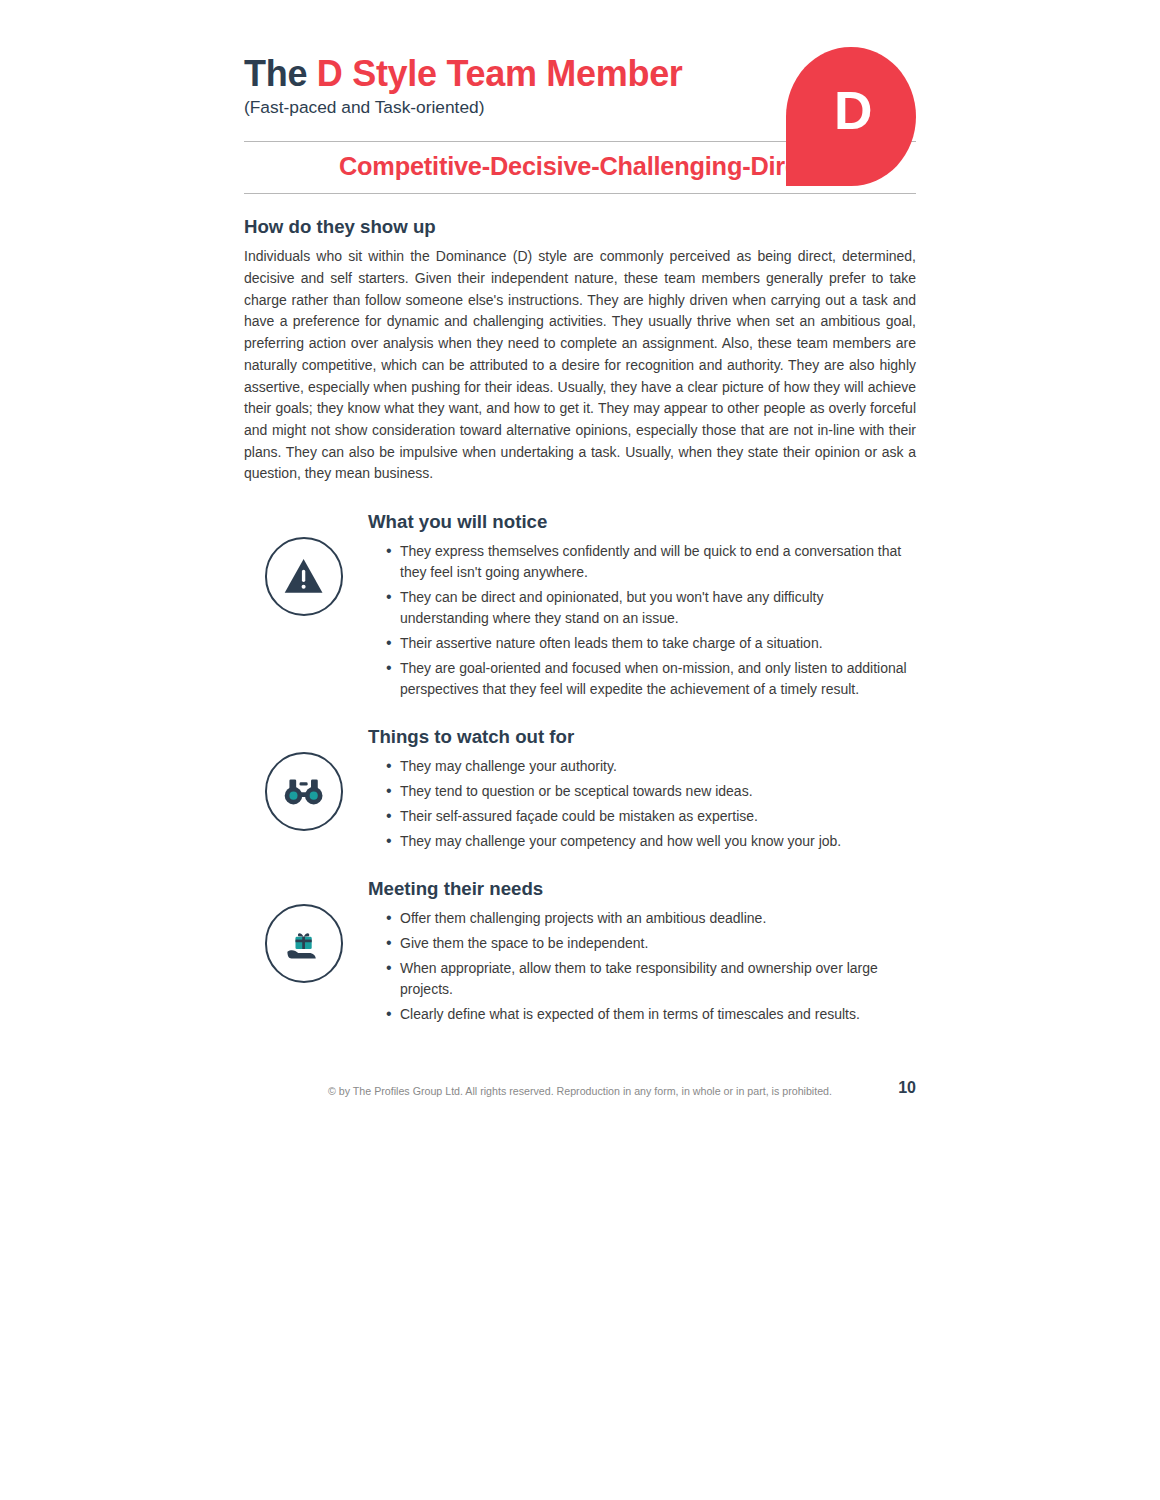The D Style Team Member
(Fast-paced and Task-oriented)
D
Competitive-Decisive-Challenging-Direct
How do they show up
Individuals who sit within the Dominance (D) style are commonly perceived as being direct, determined, decisive and self starters. Given their independent nature, these team members generally prefer to take charge rather than follow someone else's instructions. They are highly driven when carrying out a task and have a preference for dynamic and challenging activities. They usually thrive when set an ambitious goal, preferring action over analysis when they need to complete an assignment. Also, these team members are naturally competitive, which can be attributed to a desire for recognition and authority. They are also highly assertive, especially when pushing for their ideas. Usually, they have a clear picture of how they will achieve their goals; they know what they want, and how to get it. They may appear to other people as overly forceful and might not show consideration toward alternative opinions, especially those that are not in-line with their plans. They can also be impulsive when undertaking a task. Usually, when they state their opinion or ask a question, they mean business.
What you will notice
They express themselves confidently and will be quick to end a conversation that they feel isn't going anywhere.
They can be direct and opinionated, but you won't have any difficulty understanding where they stand on an issue.
Their assertive nature often leads them to take charge of a situation.
They are goal-oriented and focused when on-mission, and only listen to additional perspectives that they feel will expedite the achievement of a timely result.
Things to watch out for
They may challenge your authority.
They tend to question or be sceptical towards new ideas.
Their self-assured façade could be mistaken as expertise.
They may challenge your competency and how well you know your job.
Meeting their needs
Offer them challenging projects with an ambitious deadline.
Give them the space to be independent.
When appropriate, allow them to take responsibility and ownership over large projects.
Clearly define what is expected of them in terms of timescales and results.
© by The Profiles Group Ltd. All rights reserved. Reproduction in any form, in whole or in part, is prohibited.
10